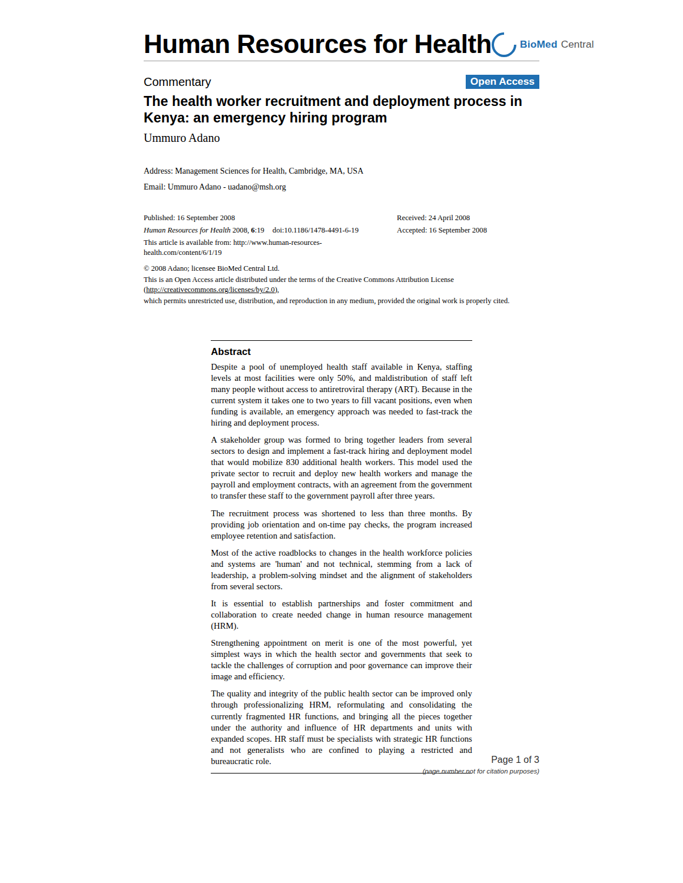Human Resources for Health
BioMed Central
Commentary
Open Access
The health worker recruitment and deployment process in Kenya: an emergency hiring program
Ummuro Adano
Address: Management Sciences for Health, Cambridge, MA, USA
Email: Ummuro Adano - uadano@msh.org
Published: 16 September 2008
Human Resources for Health 2008, 6:19doi:10.1186/1478-4491-6-19
This article is available from: http://www.human-resources-health.com/content/6/1/19
Received: 24 April 2008
Accepted: 16 September 2008
© 2008 Adano; licensee BioMed Central Ltd.
This is an Open Access article distributed under the terms of the Creative Commons Attribution License (http://creativecommons.org/licenses/by/2.0),
which permits unrestricted use, distribution, and reproduction in any medium, provided the original work is properly cited.
Abstract
Despite a pool of unemployed health staff available in Kenya, staffing levels at most facilities were only 50%, and maldistribution of staff left many people without access to antiretroviral therapy (ART). Because in the current system it takes one to two years to fill vacant positions, even when funding is available, an emergency approach was needed to fast-track the hiring and deployment process.
A stakeholder group was formed to bring together leaders from several sectors to design and implement a fast-track hiring and deployment model that would mobilize 830 additional health workers. This model used the private sector to recruit and deploy new health workers and manage the payroll and employment contracts, with an agreement from the government to transfer these staff to the government payroll after three years.
The recruitment process was shortened to less than three months. By providing job orientation and on-time pay checks, the program increased employee retention and satisfaction.
Most of the active roadblocks to changes in the health workforce policies and systems are 'human' and not technical, stemming from a lack of leadership, a problem-solving mindset and the alignment of stakeholders from several sectors.
It is essential to establish partnerships and foster commitment and collaboration to create needed change in human resource management (HRM).
Strengthening appointment on merit is one of the most powerful, yet simplest ways in which the health sector and governments that seek to tackle the challenges of corruption and poor governance can improve their image and efficiency.
The quality and integrity of the public health sector can be improved only through professionalizing HRM, reformulating and consolidating the currently fragmented HR functions, and bringing all the pieces together under the authority and influence of HR departments and units with expanded scopes. HR staff must be specialists with strategic HR functions and not generalists who are confined to playing a restricted and bureaucratic role.
Page 1 of 3
(page number not for citation purposes)